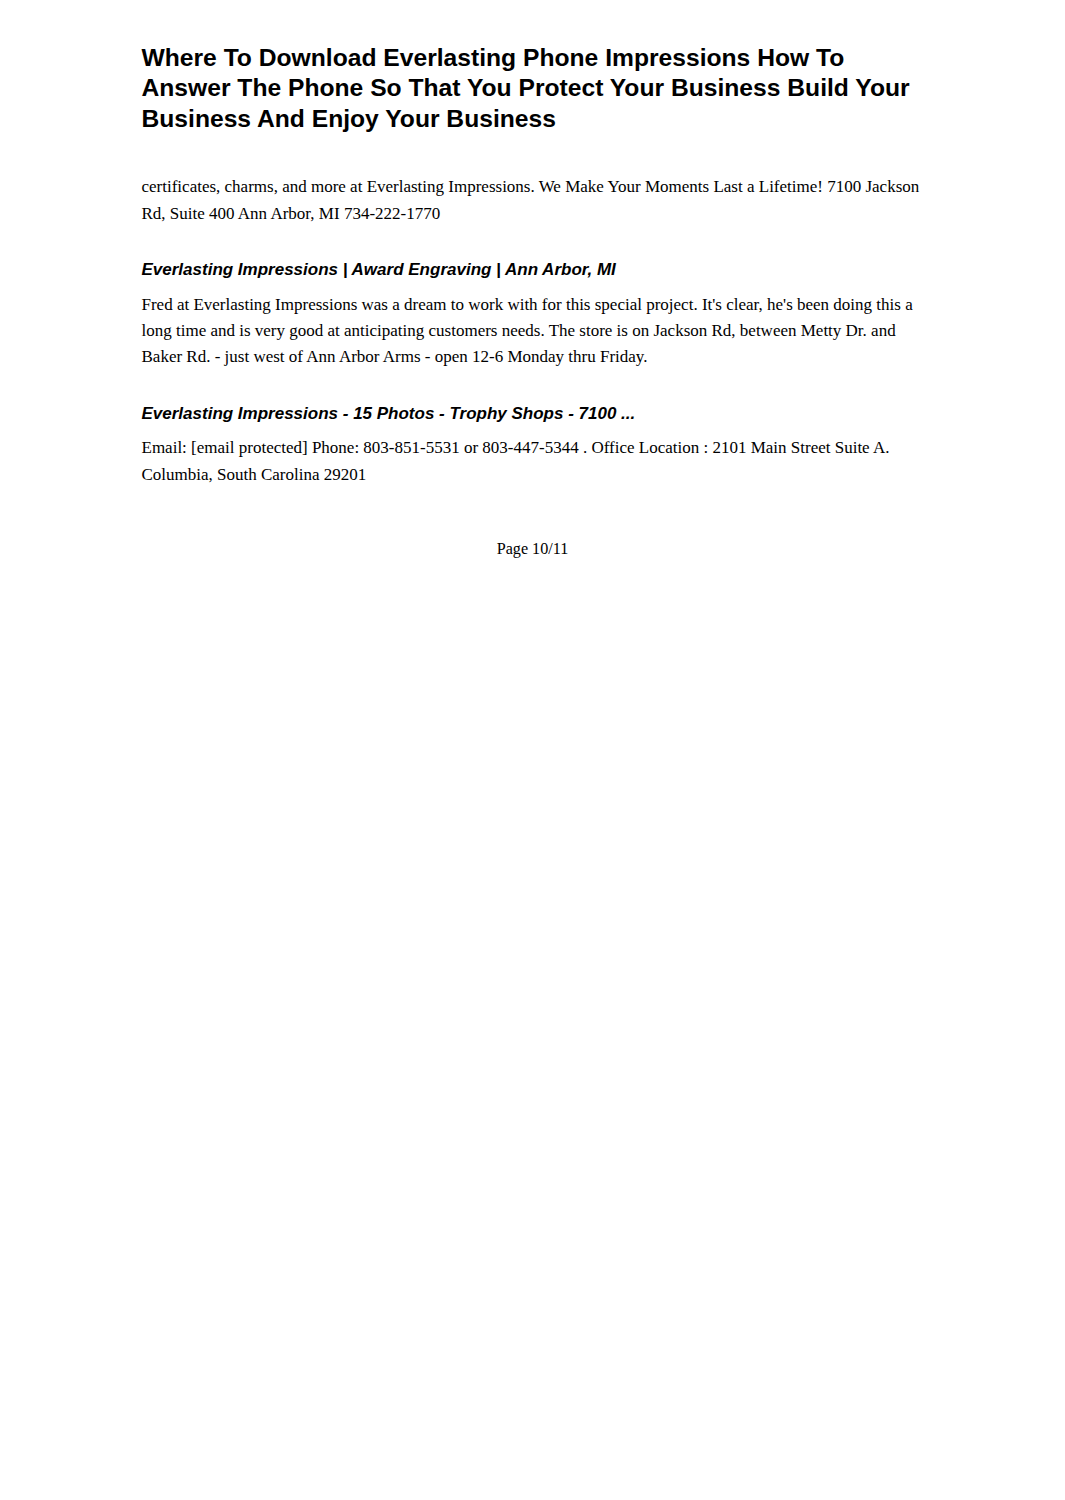Where To Download Everlasting Phone Impressions How To Answer The Phone So That You Protect Your Business Build Your Business And Enjoy Your Business
certificates, charms, and more at Everlasting Impressions. We Make Your Moments Last a Lifetime! 7100 Jackson Rd, Suite 400 Ann Arbor, MI 734-222-1770
Everlasting Impressions | Award Engraving | Ann Arbor, MI
Fred at Everlasting Impressions was a dream to work with for this special project. It's clear, he's been doing this a long time and is very good at anticipating customers needs. The store is on Jackson Rd, between Metty Dr. and Baker Rd. - just west of Ann Arbor Arms - open 12-6 Monday thru Friday.
Everlasting Impressions - 15 Photos - Trophy Shops - 7100 ...
Email: [email protected] Phone: 803-851-5531 or 803-447-5344 . Office Location : 2101 Main Street Suite A. Columbia, South Carolina 29201
Page 10/11